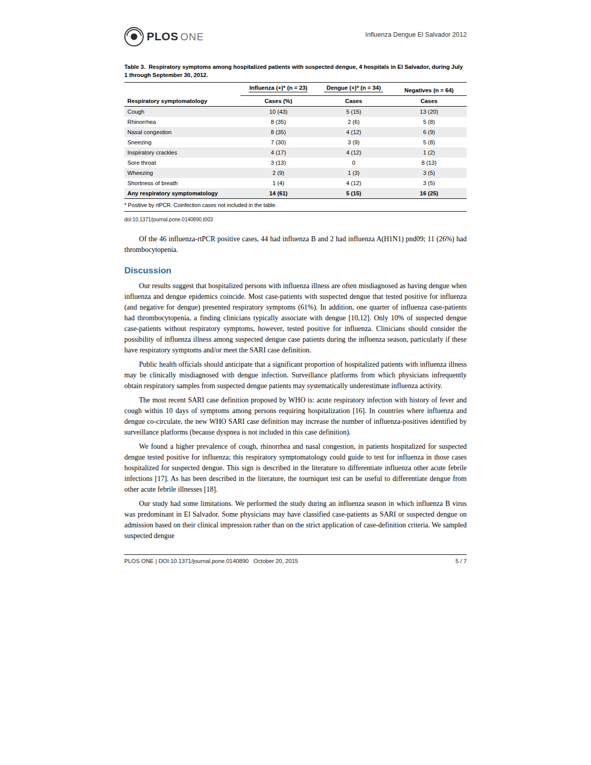PLOS ONE
Influenza Dengue El Salvador 2012
Table 3. Respiratory symptoms among hospitalized patients with suspected dengue, 4 hospitals in El Salvador, during July 1 through September 30, 2012.
| Respiratory symptomatology | Influenza (+)* (n = 23) | Dengue (+)* (n = 34) | Negatives (n = 64) |
| --- | --- | --- | --- |
| Cases (%) | Cases | Cases |
| Cough | 10 (43) | 5 (15) | 13 (20) |
| Rhinorrhea | 8 (35) | 2 (6) | 5 (8) |
| Nasal congestion | 8 (35) | 4 (12) | 6 (9) |
| Sneezing | 7 (30) | 3 (9) | 5 (8) |
| Inspiratory crackles | 4 (17) | 4 (12) | 1 (2) |
| Sore throat | 3 (13) | 0 | 8 (13) |
| Wheezing | 2 (9) | 1 (3) | 3 (5) |
| Shortness of breath | 1 (4) | 4 (12) | 3 (5) |
| Any respiratory symptomatology | 14 (61) | 5 (15) | 16 (25) |
* Positive by rtPCR. Coinfection cases not included in the table.
doi:10.1371/journal.pone.0140890.t003
Of the 46 influenza-rtPCR positive cases, 44 had influenza B and 2 had influenza A(H1N1) pnd09; 11 (26%) had thrombocytopenia.
Discussion
Our results suggest that hospitalized persons with influenza illness are often misdiagnosed as having dengue when influenza and dengue epidemics coincide. Most case-patients with suspected dengue that tested positive for influenza (and negative for dengue) presented respiratory symptoms (61%). In addition, one quarter of influenza case-patients had thrombocytopenia, a finding clinicians typically associate with dengue [10,12]. Only 10% of suspected dengue case-patients without respiratory symptoms, however, tested positive for influenza. Clinicians should consider the possibility of influenza illness among suspected dengue case patients during the influenza season, particularly if these have respiratory symptoms and/or meet the SARI case definition.
Public health officials should anticipate that a significant proportion of hospitalized patients with influenza illness may be clinically misdiagnosed with dengue infection. Surveillance platforms from which physicians infrequently obtain respiratory samples from suspected dengue patients may systematically underestimate influenza activity.
The most recent SARI case definition proposed by WHO is: acute respiratory infection with history of fever and cough within 10 days of symptoms among persons requiring hospitalization [16]. In countries where influenza and dengue co-circulate, the new WHO SARI case definition may increase the number of influenza-positives identified by surveillance platforms (because dyspnea is not included in this case definition).
We found a higher prevalence of cough, rhinorrhea and nasal congestion, in patients hospitalized for suspected dengue tested positive for influenza; this respiratory symptomatology could guide to test for influenza in those cases hospitalized for suspected dengue. This sign is described in the literature to differentiate influenza other acute febrile infections [17]. As has been described in the literature, the tourniquet test can be useful to differentiate dengue from other acute febrile illnesses [18].
Our study had some limitations. We performed the study during an influenza season in which influenza B virus was predominant in El Salvador. Some physicians may have classified case-patients as SARI or suspected dengue on admission based on their clinical impression rather than on the strict application of case-definition criteria. We sampled suspected dengue
PLOS ONE | DOI:10.1371/journal.pone.0140890 October 20, 2015
5 / 7